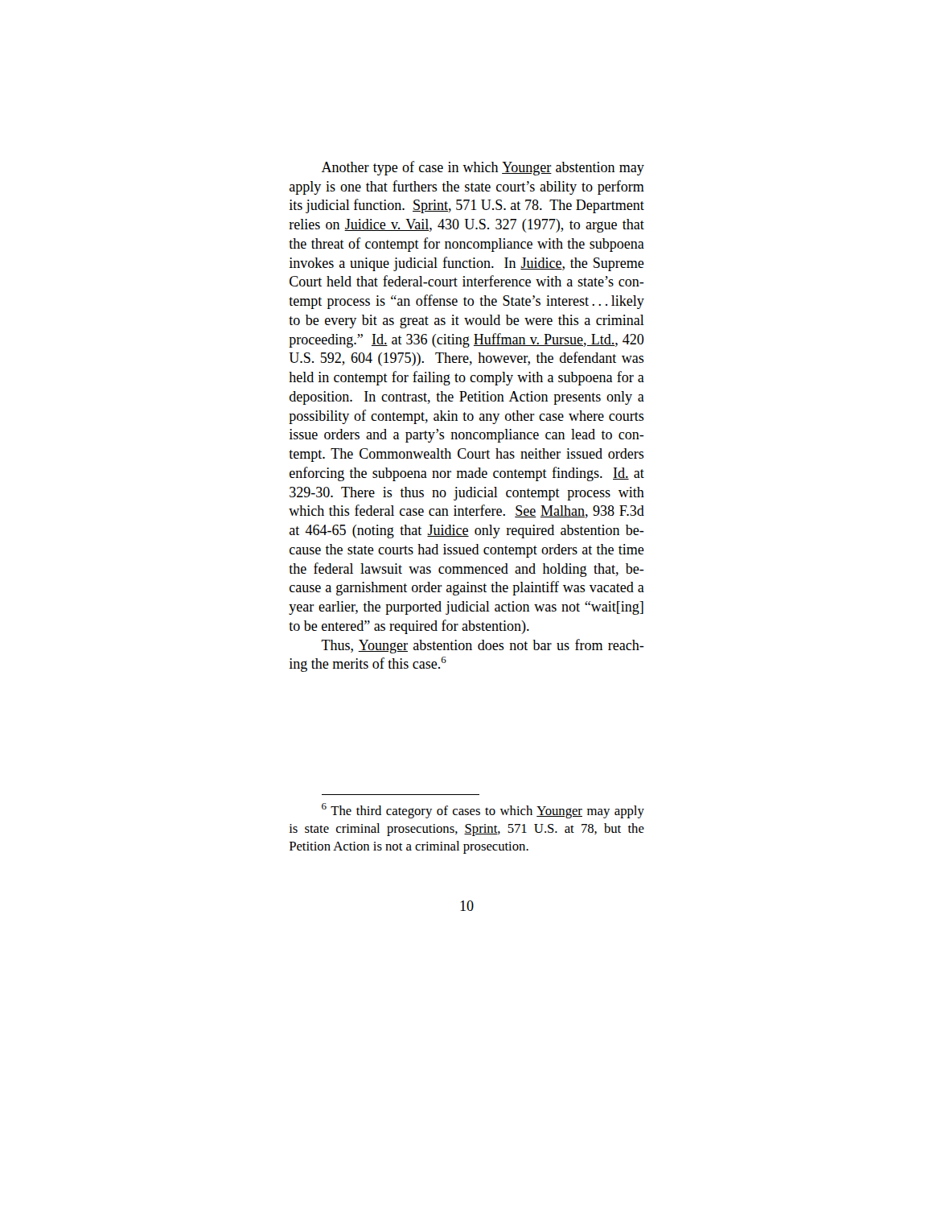Another type of case in which Younger abstention may apply is one that furthers the state court’s ability to perform its judicial function. Sprint, 571 U.S. at 78. The Department relies on Juidice v. Vail, 430 U.S. 327 (1977), to argue that the threat of contempt for noncompliance with the subpoena invokes a unique judicial function. In Juidice, the Supreme Court held that federal-court interference with a state’s contempt process is “an offense to the State’s interest . . . likely to be every bit as great as it would be were this a criminal proceeding.” Id. at 336 (citing Huffman v. Pursue, Ltd., 420 U.S. 592, 604 (1975)). There, however, the defendant was held in contempt for failing to comply with a subpoena for a deposition. In contrast, the Petition Action presents only a possibility of contempt, akin to any other case where courts issue orders and a party’s noncompliance can lead to contempt. The Commonwealth Court has neither issued orders enforcing the subpoena nor made contempt findings. Id. at 329-30. There is thus no judicial contempt process with which this federal case can interfere. See Malhan, 938 F.3d at 464-65 (noting that Juidice only required abstention because the state courts had issued contempt orders at the time the federal lawsuit was commenced and holding that, because a garnishment order against the plaintiff was vacated a year earlier, the purported judicial action was not “wait[ing] to be entered” as required for abstention).
Thus, Younger abstention does not bar us from reaching the merits of this case.6
6 The third category of cases to which Younger may apply is state criminal prosecutions, Sprint, 571 U.S. at 78, but the Petition Action is not a criminal prosecution.
10